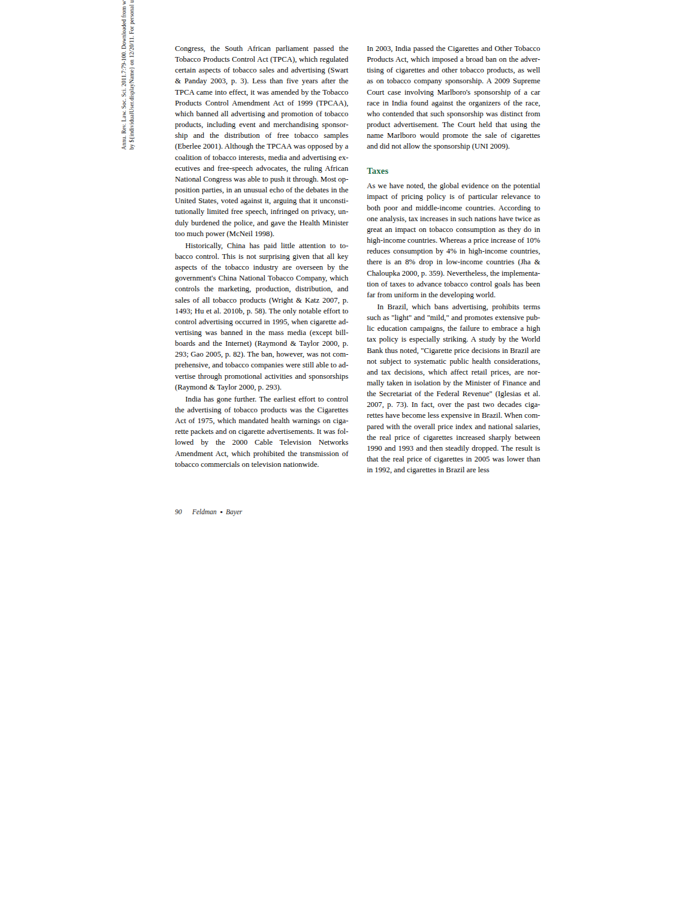Annu. Rev. Law. Soc. Sci. 2011.7:79-100. Downloaded from www.annualreviews.org
by ${individualUser.displayName} on 12/20/11. For personal use only.
Congress, the South African parliament passed the Tobacco Products Control Act (TPCA), which regulated certain aspects of tobacco sales and advertising (Swart & Panday 2003, p. 3). Less than five years after the TPCA came into effect, it was amended by the Tobacco Products Control Amendment Act of 1999 (TPCAA), which banned all advertising and promotion of tobacco products, including event and merchandising sponsorship and the distribution of free tobacco samples (Eberlee 2001). Although the TPCAA was opposed by a coalition of tobacco interests, media and advertising executives and free-speech advocates, the ruling African National Congress was able to push it through. Most opposition parties, in an unusual echo of the debates in the United States, voted against it, arguing that it unconstitutionally limited free speech, infringed on privacy, unduly burdened the police, and gave the Health Minister too much power (McNeil 1998).
Historically, China has paid little attention to tobacco control. This is not surprising given that all key aspects of the tobacco industry are overseen by the government's China National Tobacco Company, which controls the marketing, production, distribution, and sales of all tobacco products (Wright & Katz 2007, p. 1493; Hu et al. 2010b, p. 58). The only notable effort to control advertising occurred in 1995, when cigarette advertising was banned in the mass media (except billboards and the Internet) (Raymond & Taylor 2000, p. 293; Gao 2005, p. 82). The ban, however, was not comprehensive, and tobacco companies were still able to advertise through promotional activities and sponsorships (Raymond & Taylor 2000, p. 293).
India has gone further. The earliest effort to control the advertising of tobacco products was the Cigarettes Act of 1975, which mandated health warnings on cigarette packets and on cigarette advertisements. It was followed by the 2000 Cable Television Networks Amendment Act, which prohibited the transmission of tobacco commercials on television nationwide.
In 2003, India passed the Cigarettes and Other Tobacco Products Act, which imposed a broad ban on the advertising of cigarettes and other tobacco products, as well as on tobacco company sponsorship. A 2009 Supreme Court case involving Marlboro's sponsorship of a car race in India found against the organizers of the race, who contended that such sponsorship was distinct from product advertisement. The Court held that using the name Marlboro would promote the sale of cigarettes and did not allow the sponsorship (UNI 2009).
Taxes
As we have noted, the global evidence on the potential impact of pricing policy is of particular relevance to both poor and middle-income countries. According to one analysis, tax increases in such nations have twice as great an impact on tobacco consumption as they do in high-income countries. Whereas a price increase of 10% reduces consumption by 4% in high-income countries, there is an 8% drop in low-income countries (Jha & Chaloupka 2000, p. 359). Nevertheless, the implementation of taxes to advance tobacco control goals has been far from uniform in the developing world.
In Brazil, which bans advertising, prohibits terms such as "light" and "mild," and promotes extensive public education campaigns, the failure to embrace a high tax policy is especially striking. A study by the World Bank thus noted, "Cigarette price decisions in Brazil are not subject to systematic public health considerations, and tax decisions, which affect retail prices, are normally taken in isolation by the Minister of Finance and the Secretariat of the Federal Revenue" (Iglesias et al. 2007, p. 73). In fact, over the past two decades cigarettes have become less expensive in Brazil. When compared with the overall price index and national salaries, the real price of cigarettes increased sharply between 1990 and 1993 and then steadily dropped. The result is that the real price of cigarettes in 2005 was lower than in 1992, and cigarettes in Brazil are less
90 Feldman▪Bayer